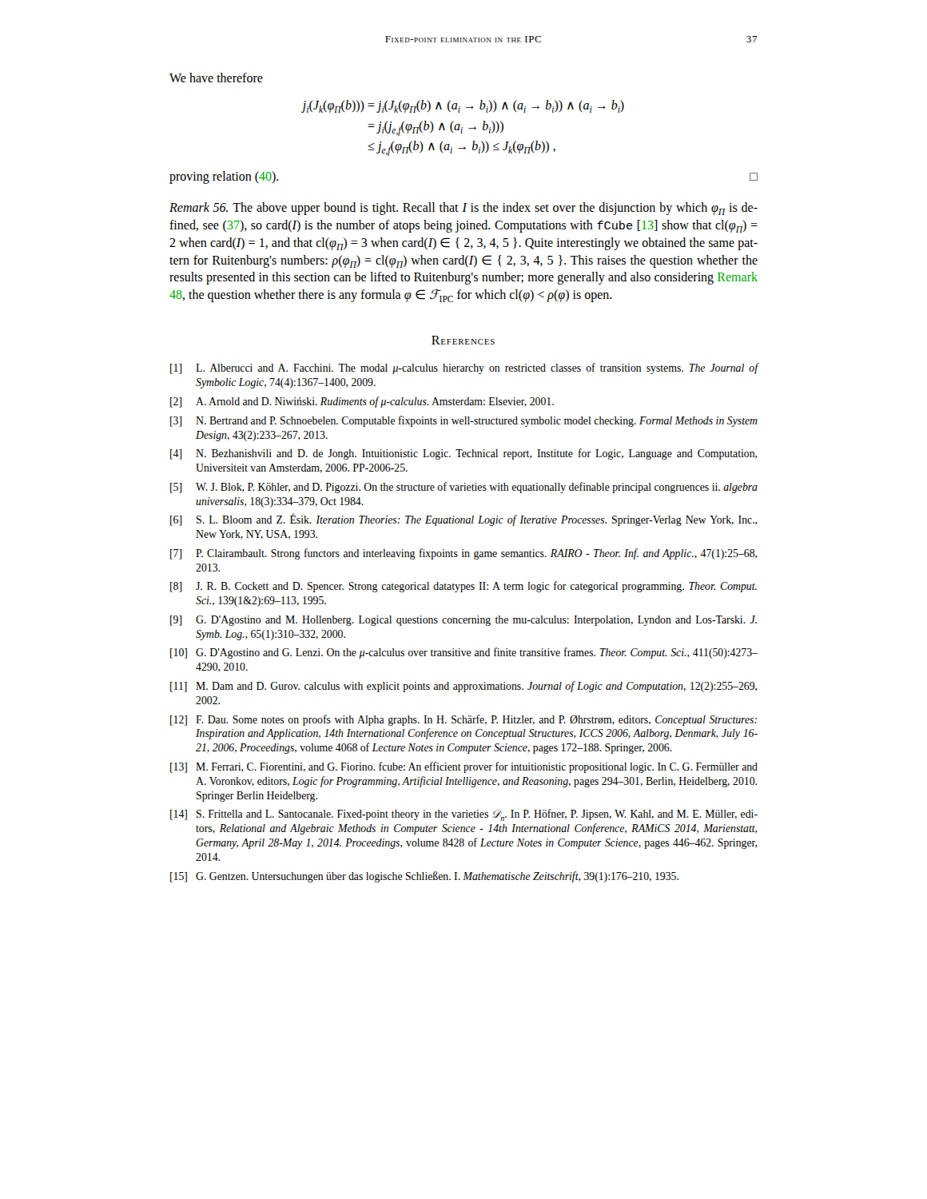Fixed-point elimination in the IPC 37
We have therefore
ji(Jk(φΠ(b)))
=
ji(Jk(φΠ(b) ∧ (ai → bi)) ∧ (ai → bi)) ∧ (ai → bi)
=
ji(je,f(φΠ(b) ∧ (ai → bi)))
≤
je,f(φΠ(b) ∧ (ai → bi)) ≤ Jk(φΠ(b)) ,
proving relation (40).□
Remark 56. The above upper bound is tight. Recall that I is the index set over the disjunction by which φΠ is defined, see (37), so card(I) is the number of atops being joined. Computations with fCube [13] show that cl(φΠ) = 2 when card(I) = 1, and that cl(φΠ) = 3 when card(I) ∈ { 2, 3, 4, 5 }. Quite interestingly we obtained the same pattern for Ruitenburg's numbers: ρ(φΠ) = cl(φΠ) when card(I) ∈ { 2, 3, 4, 5 }. This raises the question whether the results presented in this section can be lifted to Ruitenburg's number; more generally and also considering Remark 48, the question whether there is any formula φ ∈ ℱIPC for which cl(φ) < ρ(φ) is open.
References
[1] L. Alberucci and A. Facchini. The modal μ-calculus hierarchy on restricted classes of transition systems. The Journal of Symbolic Logic, 74(4):1367–1400, 2009.
[2] A. Arnold and D. Niwiński. Rudiments of μ-calculus. Amsterdam: Elsevier, 2001.
[3] N. Bertrand and P. Schnoebelen. Computable fixpoints in well-structured symbolic model checking. Formal Methods in System Design, 43(2):233–267, 2013.
[4] N. Bezhanishvili and D. de Jongh. Intuitionistic Logic. Technical report, Institute for Logic, Language and Computation, Universiteit van Amsterdam, 2006. PP-2006-25.
[5] W. J. Blok, P. Köhler, and D. Pigozzi. On the structure of varieties with equationally definable principal congruences ii. algebra universalis, 18(3):334–379, Oct 1984.
[6] S. L. Bloom and Z. Ésik. Iteration Theories: The Equational Logic of Iterative Processes. Springer-Verlag New York, Inc., New York, NY, USA, 1993.
[7] P. Clairambault. Strong functors and interleaving fixpoints in game semantics. RAIRO - Theor. Inf. and Applic., 47(1):25–68, 2013.
[8] J. R. B. Cockett and D. Spencer. Strong categorical datatypes II: A term logic for categorical programming. Theor. Comput. Sci., 139(1&2):69–113, 1995.
[9] G. D'Agostino and M. Hollenberg. Logical questions concerning the mu-calculus: Interpolation, Lyndon and Los-Tarski. J. Symb. Log., 65(1):310–332, 2000.
[10] G. D'Agostino and G. Lenzi. On the μ-calculus over transitive and finite transitive frames. Theor. Comput. Sci., 411(50):4273–4290, 2010.
[11] M. Dam and D. Gurov. calculus with explicit points and approximations. Journal of Logic and Computation, 12(2):255–269, 2002.
[12] F. Dau. Some notes on proofs with Alpha graphs. In H. Schärfe, P. Hitzler, and P. Øhrstrøm, editors, Conceptual Structures: Inspiration and Application, 14th International Conference on Conceptual Structures, ICCS 2006, Aalborg, Denmark, July 16-21, 2006, Proceedings, volume 4068 of Lecture Notes in Computer Science, pages 172–188. Springer, 2006.
[13] M. Ferrari, C. Fiorentini, and G. Fiorino. fcube: An efficient prover for intuitionistic propositional logic. In C. G. Fermüller and A. Voronkov, editors, Logic for Programming, Artificial Intelligence, and Reasoning, pages 294–301, Berlin, Heidelberg, 2010. Springer Berlin Heidelberg.
[14] S. Frittella and L. Santocanale. Fixed-point theory in the varieties 𝒟n. In P. Höfner, P. Jipsen, W. Kahl, and M. E. Müller, editors, Relational and Algebraic Methods in Computer Science - 14th International Conference, RAMiCS 2014, Marienstatt, Germany, April 28-May 1, 2014. Proceedings, volume 8428 of Lecture Notes in Computer Science, pages 446–462. Springer, 2014.
[15] G. Gentzen. Untersuchungen über das logische Schließen. I. Mathematische Zeitschrift, 39(1):176–210, 1935.